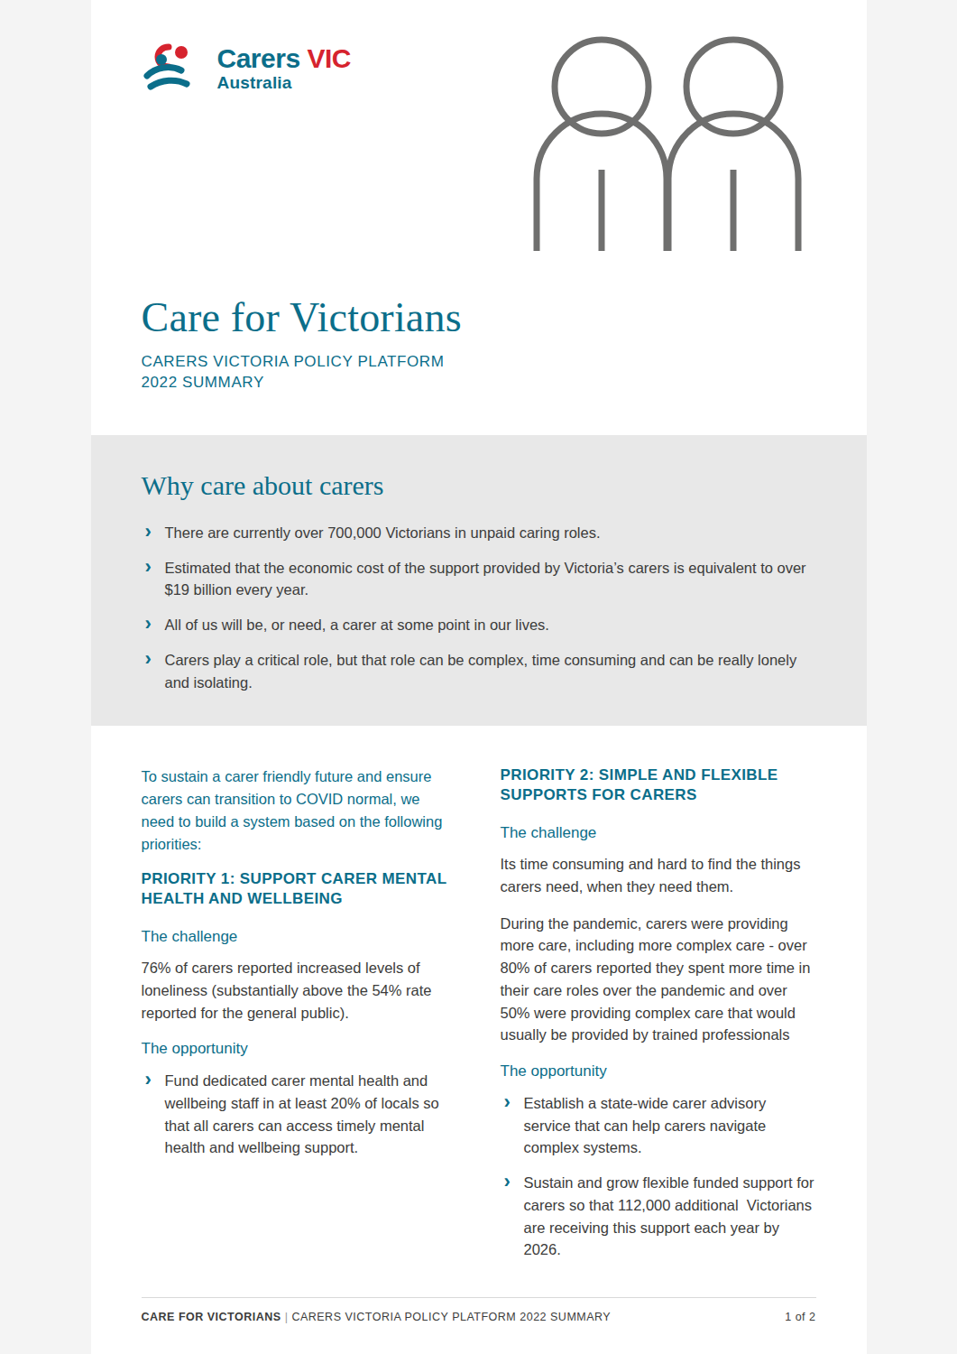Carers VIC
Australia
Care for Victorians
Carers Victoria Policy Platform
2022 Summary
Why care about carers
There are currently over 700,000 Victorians in unpaid caring roles.
Estimated that the economic cost of the support provided by Victoria’s carers is equivalent to over $19 billion every year.
All of us will be, or need, a carer at some point in our lives.
Carers play a critical role, but that role can be complex, time consuming and can be really lonely and isolating.
To sustain a carer friendly future and ensure carers can transition to COVID normal, we need to build a system based on the following priorities:
Priority 1: Support carer mental health and wellbeing
The challenge
76% of carers reported increased levels of loneliness (substantially above the 54% rate reported for the general public).
The opportunity
Fund dedicated carer mental health and wellbeing staff in at least 20% of locals so that all carers can access timely mental health and wellbeing support.
Priority 2: Simple and flexible supports for carers
The challenge
Its time consuming and hard to find the things carers need, when they need them.
During the pandemic, carers were providing more care, including more complex care - over 80% of carers reported they spent more time in their care roles over the pandemic and over 50% were providing complex care that would usually be provided by trained professionals
The opportunity
Establish a state-wide carer advisory service that can help carers navigate complex systems.
Sustain and grow flexible funded support for carers so that 112,000 additional Victorians are receiving this support each year by 2026.
Care for Victorians|Carers Victoria Policy Platform 2022 Summary
1 of 2